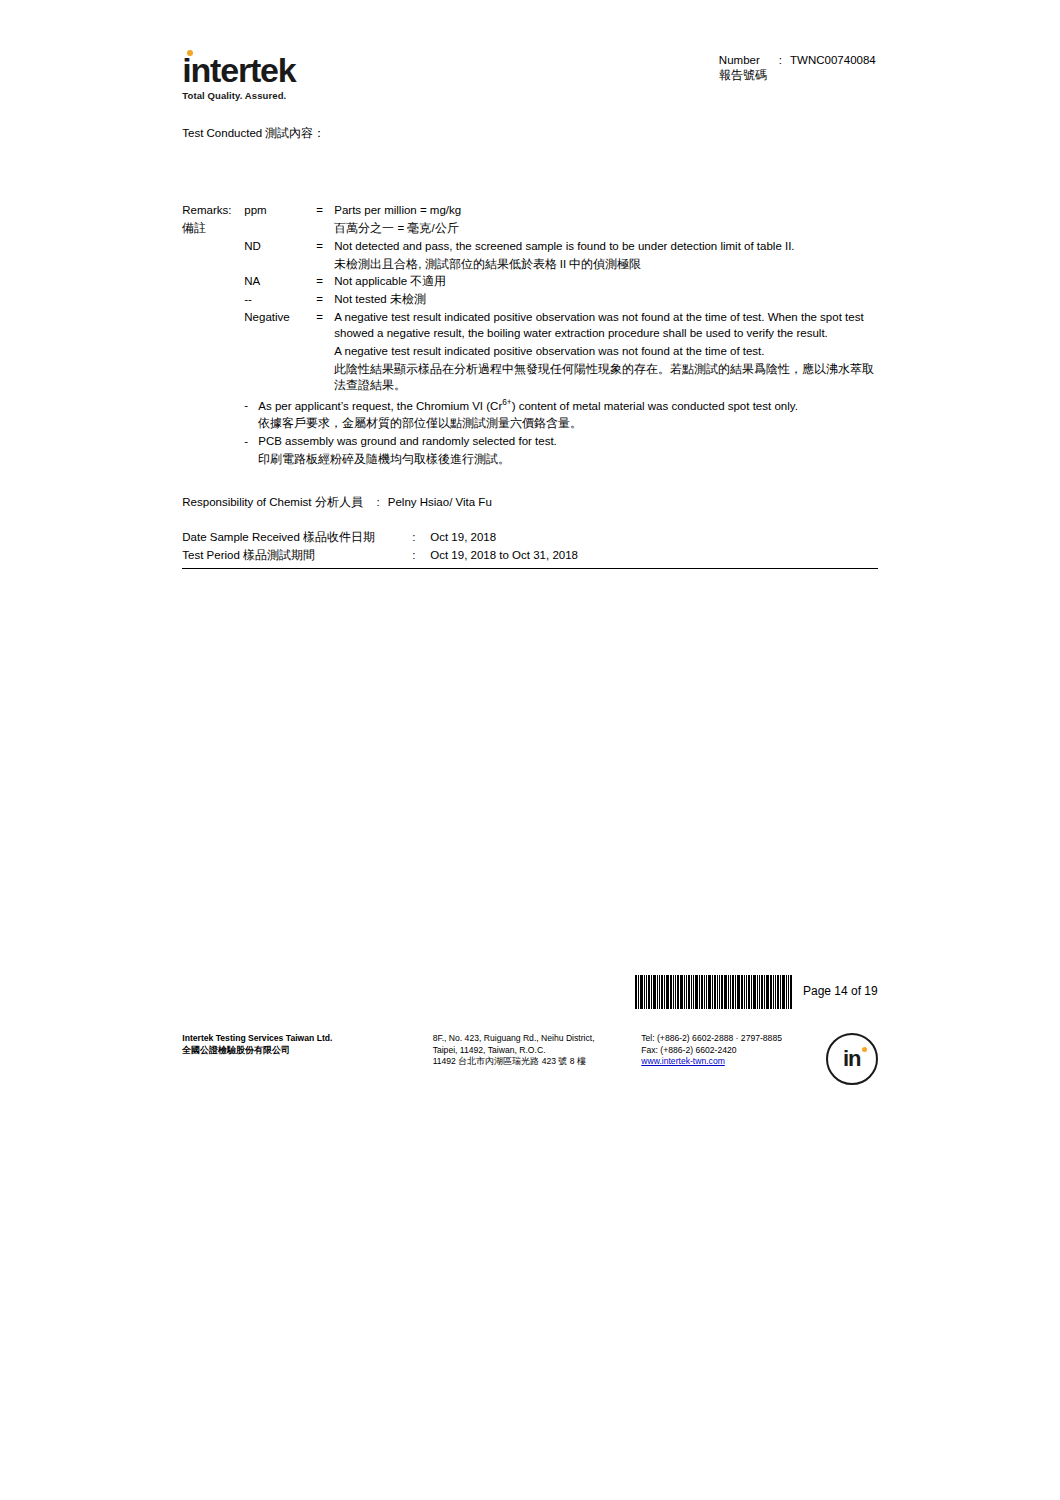intertek
Total Quality. Assured.
| Number | : | TWNC00740084 |
| 報告號碼 | | |
Test Conducted 測試內容：
| Remarks: | ppm | = | Parts per million = mg/kg |
| 備註 | | | 百萬分之一 = 毫克/公斤 |
| | ND | = | Not detected and pass, the screened sample is found to be under detection limit of table II. |
| | | | 未檢測出且合格, 測試部位的結果低於表格 II 中的偵測極限 |
| | NA | = | Not applicable 不適用 |
| | -- | = | Not tested 未檢測 |
| | Negative | = | A negative test result indicated positive observation was not found at the time of test. When the spot test showed a negative result, the boiling water extraction procedure shall be used to verify the result. |
| | | | A negative test result indicated positive observation was not found at the time of test. |
| | | | 此陰性結果顯示樣品在分析過程中無發現任何陽性現象的存在。若點測試的結果爲陰性，應以沸水萃取法查證結果。 |
-
As per applicant’s request, the Chromium VI (Cr6+) content of metal material was conducted spot test only.
依據客戶要求，金屬材質的部位僅以點測試測量六價鉻含量。
-
PCB assembly was ground and randomly selected for test.
印刷電路板經粉碎及隨機均勻取樣後進行測試。
| Responsibility of Chemist 分析人員 | : | Pelny Hsiao/ Vita Fu |
| Date Sample Received 樣品收件日期 | : | Oct 19, 2018 |
| Test Period 樣品測試期間 | : | Oct 19, 2018 to Oct 31, 2018 |
Page 14 of 19
Intertek Testing Services Taiwan Ltd.
全國公證檢驗股份有限公司
8F., No. 423, Ruiguang Rd., Neihu District,
Taipei, 11492, Taiwan, R.O.C.
11492 台北市內湖區瑞光路 423 號 8 樓
Tel: (+886-2) 6602-2888 · 2797-8885
Fax: (+886-2) 6602-2420
www.intertek-twn.com
in